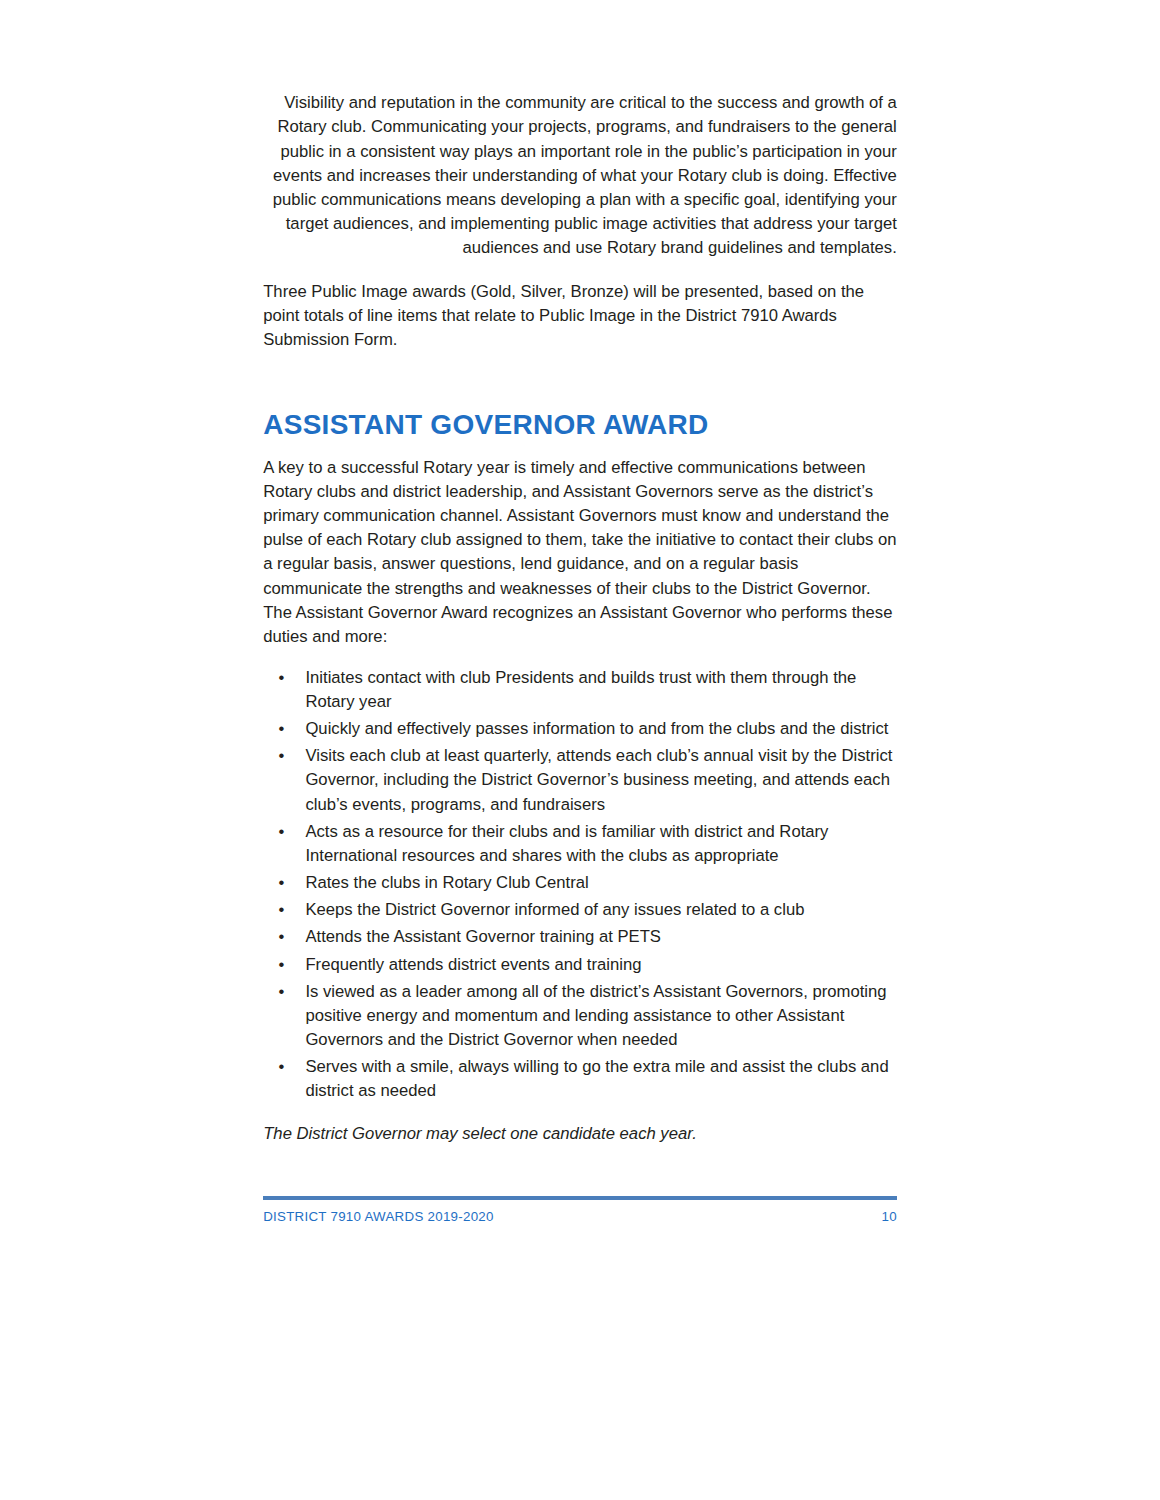Visibility and reputation in the community are critical to the success and growth of a Rotary club. Communicating your projects, programs, and fundraisers to the general public in a consistent way plays an important role in the public’s participation in your events and increases their understanding of what your Rotary club is doing. Effective public communications means developing a plan with a specific goal, identifying your target audiences, and implementing public image activities that address your target audiences and use Rotary brand guidelines and templates.
Three Public Image awards (Gold, Silver, Bronze) will be presented, based on the point totals of line items that relate to Public Image in the District 7910 Awards Submission Form.
ASSISTANT GOVERNOR AWARD
A key to a successful Rotary year is timely and effective communications between Rotary clubs and district leadership, and Assistant Governors serve as the district’s primary communication channel. Assistant Governors must know and understand the pulse of each Rotary club assigned to them, take the initiative to contact their clubs on a regular basis, answer questions, lend guidance, and on a regular basis communicate the strengths and weaknesses of their clubs to the District Governor. The Assistant Governor Award recognizes an Assistant Governor who performs these duties and more:
Initiates contact with club Presidents and builds trust with them through the Rotary year
Quickly and effectively passes information to and from the clubs and the district
Visits each club at least quarterly, attends each club’s annual visit by the District Governor, including the District Governor’s business meeting, and attends each club’s events, programs, and fundraisers
Acts as a resource for their clubs and is familiar with district and Rotary International resources and shares with the clubs as appropriate
Rates the clubs in Rotary Club Central
Keeps the District Governor informed of any issues related to a club
Attends the Assistant Governor training at PETS
Frequently attends district events and training
Is viewed as a leader among all of the district’s Assistant Governors, promoting positive energy and momentum and lending assistance to other Assistant Governors and the District Governor when needed
Serves with a smile, always willing to go the extra mile and assist the clubs and district as needed
The District Governor may select one candidate each year.
District 7910 Awards 2019-2020 10